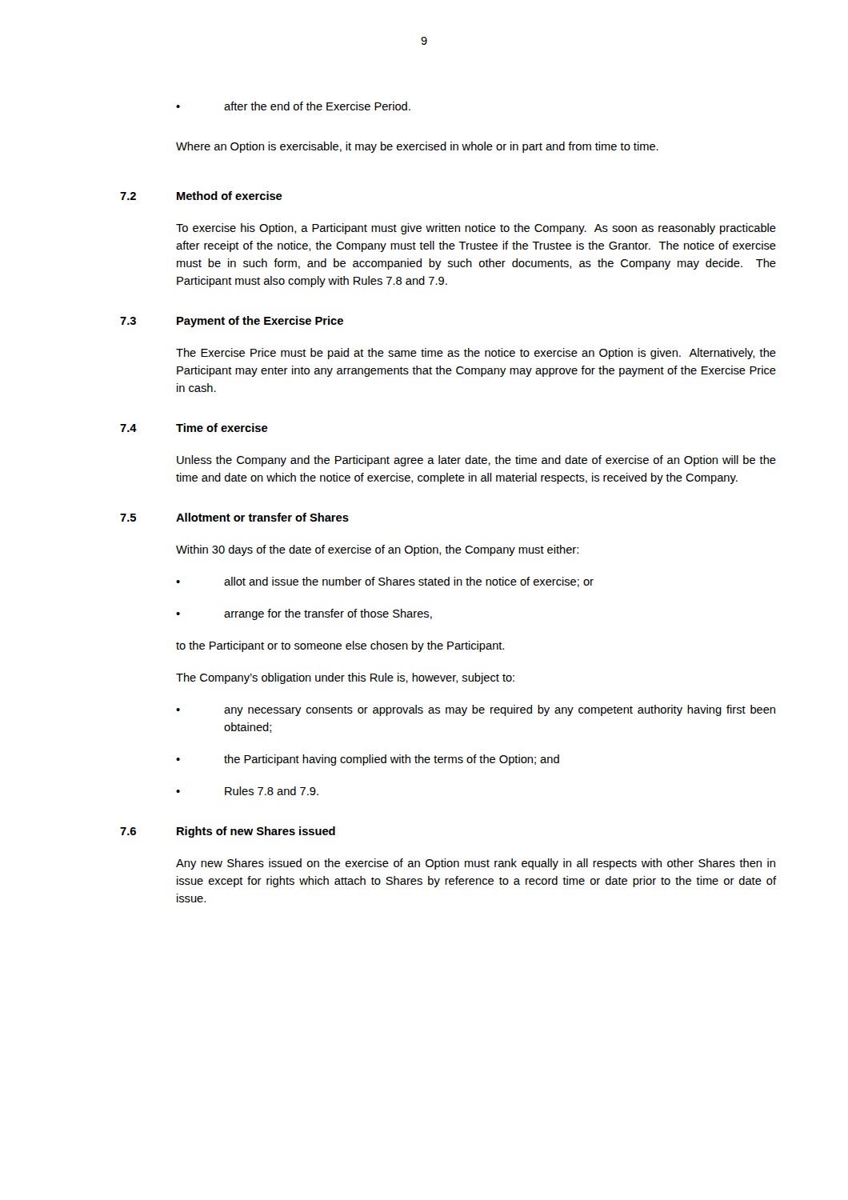9
•
after the end of the Exercise Period.
Where an Option is exercisable, it may be exercised in whole or in part and from time to time.
7.2
Method of exercise
To exercise his Option, a Participant must give written notice to the Company. As soon as reasonably practicable after receipt of the notice, the Company must tell the Trustee if the Trustee is the Grantor. The notice of exercise must be in such form, and be accompanied by such other documents, as the Company may decide. The Participant must also comply with Rules 7.8 and 7.9.
7.3
Payment of the Exercise Price
The Exercise Price must be paid at the same time as the notice to exercise an Option is given. Alternatively, the Participant may enter into any arrangements that the Company may approve for the payment of the Exercise Price in cash.
7.4
Time of exercise
Unless the Company and the Participant agree a later date, the time and date of exercise of an Option will be the time and date on which the notice of exercise, complete in all material respects, is received by the Company.
7.5
Allotment or transfer of Shares
Within 30 days of the date of exercise of an Option, the Company must either:
•
allot and issue the number of Shares stated in the notice of exercise; or
•
arrange for the transfer of those Shares,
to the Participant or to someone else chosen by the Participant.
The Company’s obligation under this Rule is, however, subject to:
•
any necessary consents or approvals as may be required by any competent authority having first been obtained;
•
the Participant having complied with the terms of the Option; and
•
Rules 7.8 and 7.9.
7.6
Rights of new Shares issued
Any new Shares issued on the exercise of an Option must rank equally in all respects with other Shares then in issue except for rights which attach to Shares by reference to a record time or date prior to the time or date of issue.